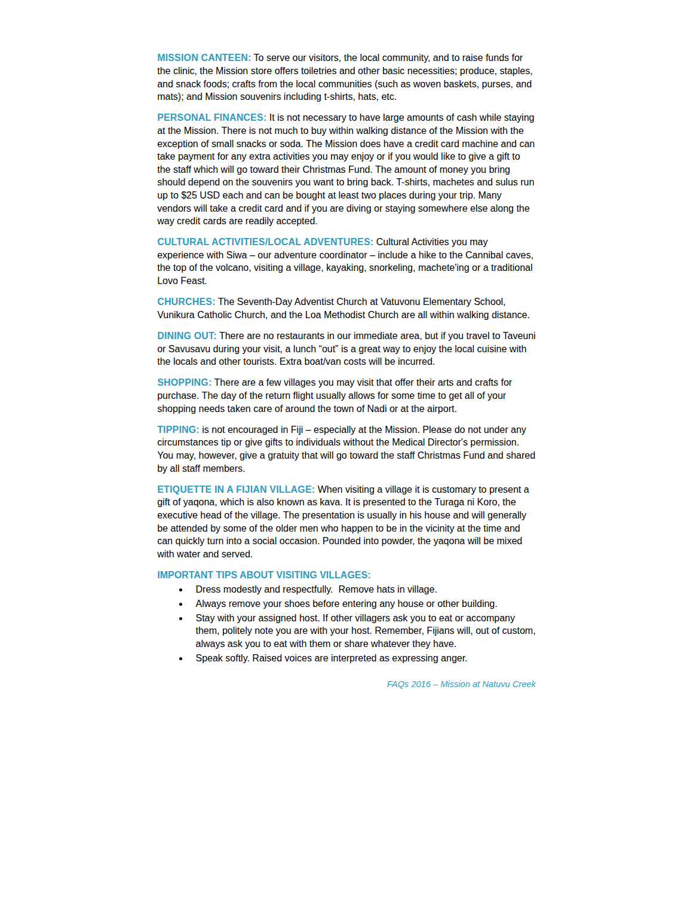MISSION CANTEEN: To serve our visitors, the local community, and to raise funds for the clinic, the Mission store offers toiletries and other basic necessities; produce, staples, and snack foods; crafts from the local communities (such as woven baskets, purses, and mats); and Mission souvenirs including t-shirts, hats, etc.
PERSONAL FINANCES: It is not necessary to have large amounts of cash while staying at the Mission. There is not much to buy within walking distance of the Mission with the exception of small snacks or soda. The Mission does have a credit card machine and can take payment for any extra activities you may enjoy or if you would like to give a gift to the staff which will go toward their Christmas Fund. The amount of money you bring should depend on the souvenirs you want to bring back. T-shirts, machetes and sulus run up to $25 USD each and can be bought at least two places during your trip. Many vendors will take a credit card and if you are diving or staying somewhere else along the way credit cards are readily accepted.
CULTURAL ACTIVITIES/LOCAL ADVENTURES: Cultural Activities you may experience with Siwa – our adventure coordinator – include a hike to the Cannibal caves, the top of the volcano, visiting a village, kayaking, snorkeling, machete'ing or a traditional Lovo Feast.
CHURCHES: The Seventh-Day Adventist Church at Vatuvonu Elementary School, Vunikura Catholic Church, and the Loa Methodist Church are all within walking distance.
DINING OUT: There are no restaurants in our immediate area, but if you travel to Taveuni or Savusavu during your visit, a lunch “out” is a great way to enjoy the local cuisine with the locals and other tourists. Extra boat/van costs will be incurred.
SHOPPING: There are a few villages you may visit that offer their arts and crafts for purchase. The day of the return flight usually allows for some time to get all of your shopping needs taken care of around the town of Nadi or at the airport.
TIPPING: is not encouraged in Fiji – especially at the Mission. Please do not under any circumstances tip or give gifts to individuals without the Medical Director's permission. You may, however, give a gratuity that will go toward the staff Christmas Fund and shared by all staff members.
ETIQUETTE IN A FIJIAN VILLAGE: When visiting a village it is customary to present a gift of yaqona, which is also known as kava. It is presented to the Turaga ni Koro, the executive head of the village. The presentation is usually in his house and will generally be attended by some of the older men who happen to be in the vicinity at the time and can quickly turn into a social occasion. Pounded into powder, the yaqona will be mixed with water and served.
IMPORTANT TIPS ABOUT VISITING VILLAGES:
Dress modestly and respectfully. Remove hats in village.
Always remove your shoes before entering any house or other building.
Stay with your assigned host. If other villagers ask you to eat or accompany them, politely note you are with your host. Remember, Fijians will, out of custom, always ask you to eat with them or share whatever they have.
Speak softly. Raised voices are interpreted as expressing anger.
FAQs 2016 – Mission at Natuvu Creek